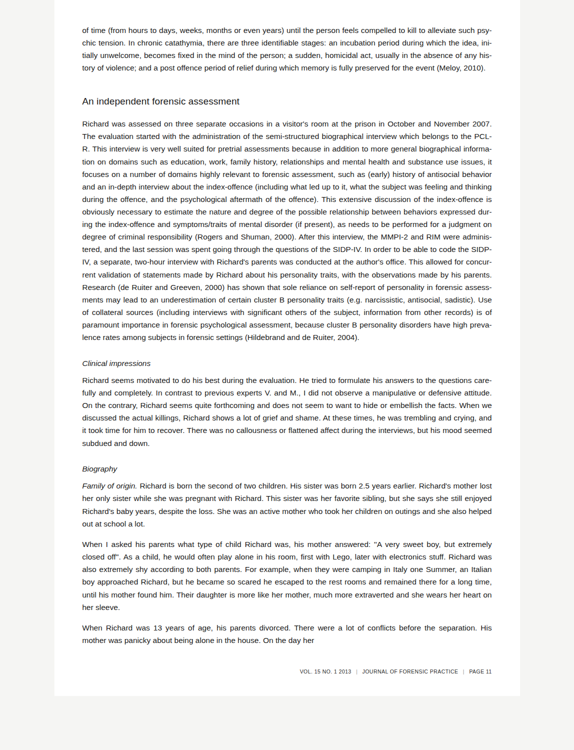of time (from hours to days, weeks, months or even years) until the person feels compelled to kill to alleviate such psychic tension. In chronic catathymia, there are three identifiable stages: an incubation period during which the idea, initially unwelcome, becomes fixed in the mind of the person; a sudden, homicidal act, usually in the absence of any history of violence; and a post offence period of relief during which memory is fully preserved for the event (Meloy, 2010).
An independent forensic assessment
Richard was assessed on three separate occasions in a visitor's room at the prison in October and November 2007. The evaluation started with the administration of the semi-structured biographical interview which belongs to the PCL-R. This interview is very well suited for pretrial assessments because in addition to more general biographical information on domains such as education, work, family history, relationships and mental health and substance use issues, it focuses on a number of domains highly relevant to forensic assessment, such as (early) history of antisocial behavior and an in-depth interview about the index-offence (including what led up to it, what the subject was feeling and thinking during the offence, and the psychological aftermath of the offence). This extensive discussion of the index-offence is obviously necessary to estimate the nature and degree of the possible relationship between behaviors expressed during the index-offence and symptoms/traits of mental disorder (if present), as needs to be performed for a judgment on degree of criminal responsibility (Rogers and Shuman, 2000). After this interview, the MMPI-2 and RIM were administered, and the last session was spent going through the questions of the SIDP-IV. In order to be able to code the SIDP-IV, a separate, two-hour interview with Richard's parents was conducted at the author's office. This allowed for concurrent validation of statements made by Richard about his personality traits, with the observations made by his parents. Research (de Ruiter and Greeven, 2000) has shown that sole reliance on self-report of personality in forensic assessments may lead to an underestimation of certain cluster B personality traits (e.g. narcissistic, antisocial, sadistic). Use of collateral sources (including interviews with significant others of the subject, information from other records) is of paramount importance in forensic psychological assessment, because cluster B personality disorders have high prevalence rates among subjects in forensic settings (Hildebrand and de Ruiter, 2004).
Clinical impressions
Richard seems motivated to do his best during the evaluation. He tried to formulate his answers to the questions carefully and completely. In contrast to previous experts V. and M., I did not observe a manipulative or defensive attitude. On the contrary, Richard seems quite forthcoming and does not seem to want to hide or embellish the facts. When we discussed the actual killings, Richard shows a lot of grief and shame. At these times, he was trembling and crying, and it took time for him to recover. There was no callousness or flattened affect during the interviews, but his mood seemed subdued and down.
Biography
Family of origin. Richard is born the second of two children. His sister was born 2.5 years earlier. Richard's mother lost her only sister while she was pregnant with Richard. This sister was her favorite sibling, but she says she still enjoyed Richard's baby years, despite the loss. She was an active mother who took her children on outings and she also helped out at school a lot.
When I asked his parents what type of child Richard was, his mother answered: ''A very sweet boy, but extremely closed off''. As a child, he would often play alone in his room, first with Lego, later with electronics stuff. Richard was also extremely shy according to both parents. For example, when they were camping in Italy one Summer, an Italian boy approached Richard, but he became so scared he escaped to the rest rooms and remained there for a long time, until his mother found him. Their daughter is more like her mother, much more extraverted and she wears her heart on her sleeve.
When Richard was 13 years of age, his parents divorced. There were a lot of conflicts before the separation. His mother was panicky about being alone in the house. On the day her
VOL. 15 NO. 1 2013 | JOURNAL OF FORENSIC PRACTICE | PAGE 11